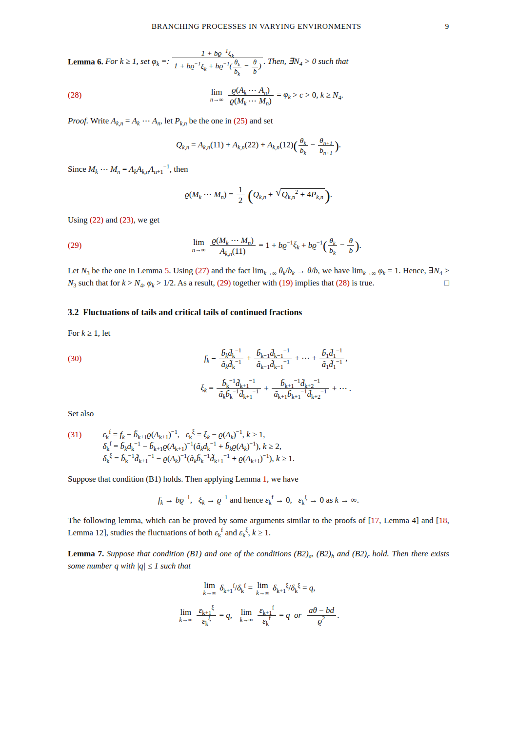BRANCHING PROCESSES IN VARYING ENVIRONMENTS 9
Lemma 6. For k ≥ 1, set φk =: 1 + bϱ−1ξk 1 + bϱ−1ξk + bϱ−1(θk bk − θb). Then, ∃N4 > 0 such that
(28)
lim n→∞ ϱ(Ak ⋯ An) ϱ(Mk ⋯ Mn) = φk > c > 0, k ≥ N4.
Proof. Write Ak,n = Ak ⋯ An, let Pk,n be the one in (25) and set
Qk,n = Ak,n(11) + Ak,n(22) + Ak,n(12)(θk bk − θn+1 bn+1).
Since Mk ⋯ Mn = Λk Ak,n Λn+1−1, then
ϱ(Mk ⋯ Mn) = 12 (Qk,n + Qk,n2 + 4Pk,n).
Using (22) and (23), we get
(29)
lim n→∞ ϱ(Mk ⋯ Mn) Ak,n(11) = 1 + bϱ−1ξk + bϱ−1(θk bk − θb).
Let N3 be the one in Lemma 5. Using (27) and the fact limk→∞ θk/bk → θ/b, we have limk→∞ φk = 1. Hence, ∃N4 > N3 such that for k > N4, φk > 1/2. As a result, (29) together with (19) implies that (28) is true. □
3.2 Fluctuations of tails and critical tails of continued fractions
For k ≥ 1, let
(30)
fk = b̃k d̃k−1 ãk d̃k−1 + b̃k−1d̃k−1−1 ãk−1d̃k−1−1 + ⋯ + b̃1d̃1−1 ã1d̃1−1,
(30b)
ξk = b̃k−1d̃k+1−1 ãk b̃k−1d̃k+1−1 + b̃k+1−1d̃k+2−1 ãk+1b̃k+1−1d̃k+2−1 + ⋯ .
Set also
(31)
εkf = fk − b̃k+1ϱ(Ak+1)−1, εkξ = ξk − ϱ(Ak)−1, k ≥ 1,
δkf = b̃k dk−1 − b̃k+1ϱ(Ak+1)−1(ãk dk−1 + b̃k ϱ(Ak)−1), k ≥ 2,
δkξ = b̃k−1d̃k+1−1 − ϱ(Ak)−1(ãk b̃k−1d̃k+1−1 + ϱ(Ak+1)−1), k ≥ 1.
Suppose that condition (B1) holds. Then applying Lemma 1, we have
fk → bϱ−1, ξk → ϱ−1 and hence εkf → 0, εkξ → 0 as k → ∞.
The following lemma, which can be proved by some arguments similar to the proofs of [17, Lemma 4] and [18, Lemma 12], studies the fluctuations of both εkf and εkξ, k ≥ 1.
Lemma 7. Suppose that condition (B1) and one of the conditions (B2)a, (B2)b and (B2)c hold. Then there exists some number q with |q| ≤ 1 such that
lim k→∞ δk+1f/δkf = lim k→∞ δk+1ξ/δkξ = q,
lim k→∞ εk+1ξ εkξ = q, lim k→∞ εk+1f εkf = q or aθ − bd ϱ2.